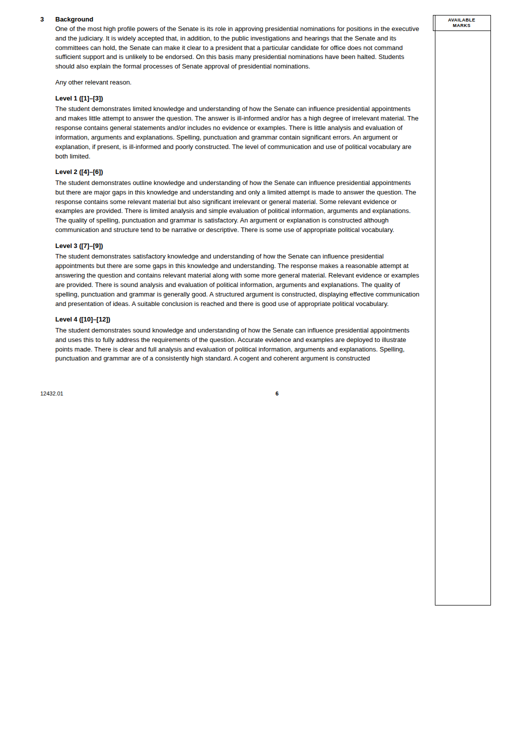AVAILABLE
MARKS
3
Background
One of the most high profile powers of the Senate is its role in approving presidential nominations for positions in the executive and the judiciary. It is widely accepted that, in addition, to the public investigations and hearings that the Senate and its committees can hold, the Senate can make it clear to a president that a particular candidate for office does not command sufficient support and is unlikely to be endorsed. On this basis many presidential nominations have been halted. Students should also explain the formal processes of Senate approval of presidential nominations.
Any other relevant reason.
Level 1 ([1]–[3])
The student demonstrates limited knowledge and understanding of how the Senate can influence presidential appointments and makes little attempt to answer the question. The answer is ill-informed and/or has a high degree of irrelevant material. The response contains general statements and/or includes no evidence or examples. There is little analysis and evaluation of information, arguments and explanations. Spelling, punctuation and grammar contain significant errors. An argument or explanation, if present, is ill-informed and poorly constructed. The level of communication and use of political vocabulary are both limited.
Level 2 ([4]–[6])
The student demonstrates outline knowledge and understanding of how the Senate can influence presidential appointments but there are major gaps in this knowledge and understanding and only a limited attempt is made to answer the question. The response contains some relevant material but also significant irrelevant or general material. Some relevant evidence or examples are provided. There is limited analysis and simple evaluation of political information, arguments and explanations. The quality of spelling, punctuation and grammar is satisfactory. An argument or explanation is constructed although communication and structure tend to be narrative or descriptive. There is some use of appropriate political vocabulary.
Level 3 ([7]–[9])
The student demonstrates satisfactory knowledge and understanding of how the Senate can influence presidential appointments but there are some gaps in this knowledge and understanding. The response makes a reasonable attempt at answering the question and contains relevant material along with some more general material. Relevant evidence or examples are provided. There is sound analysis and evaluation of political information, arguments and explanations. The quality of spelling, punctuation and grammar is generally good. A structured argument is constructed, displaying effective communication and presentation of ideas. A suitable conclusion is reached and there is good use of appropriate political vocabulary.
Level 4 ([10]–[12])
The student demonstrates sound knowledge and understanding of how the Senate can influence presidential appointments and uses this to fully address the requirements of the question. Accurate evidence and examples are deployed to illustrate points made. There is clear and full analysis and evaluation of political information, arguments and explanations. Spelling, punctuation and grammar are of a consistently high standard. A cogent and coherent argument is constructed
12432.01
6